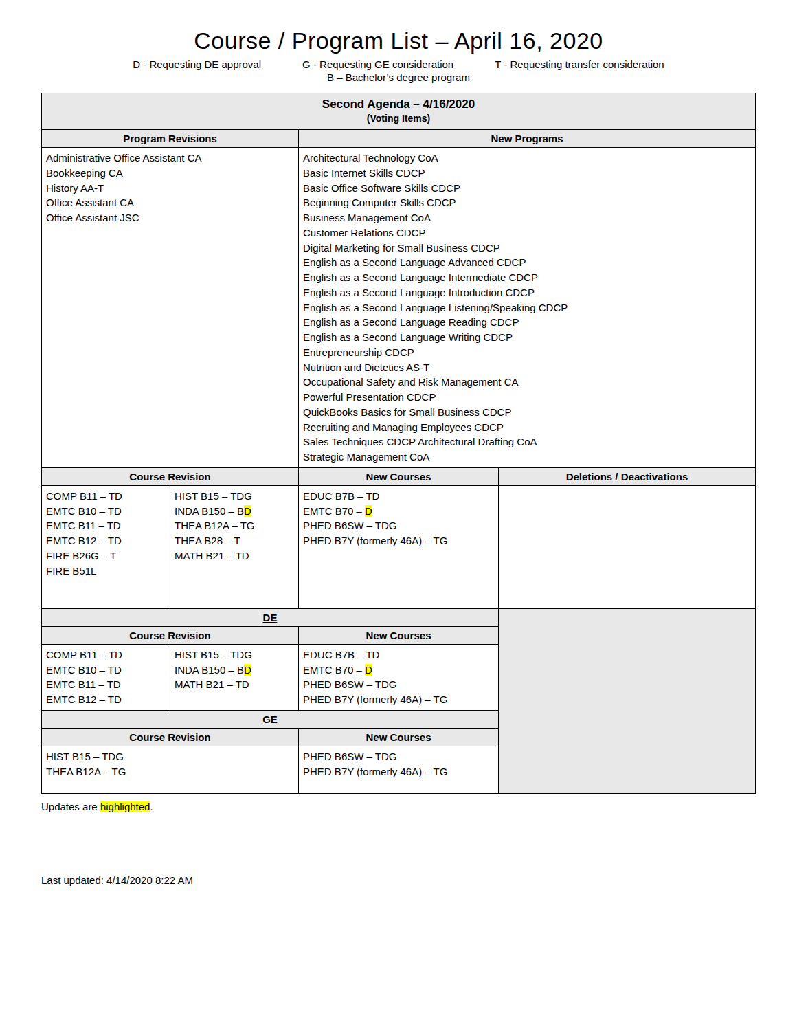Course / Program List – April 16, 2020
D - Requesting DE approval G - Requesting GE consideration T - Requesting transfer consideration
B – Bachelor’s degree program
| Second Agenda – 4/16/2020 (Voting Items) |
| Program Revisions | New Programs |
| Administrative Office Assistant CA Bookkeeping CA History AA-T Office Assistant CA Office Assistant JSC | Architectural Technology CoA Basic Internet Skills CDCP Basic Office Software Skills CDCP Beginning Computer Skills CDCP Business Management CoA Customer Relations CDCP Digital Marketing for Small Business CDCP English as a Second Language Advanced CDCP English as a Second Language Intermediate CDCP English as a Second Language Introduction CDCP English as a Second Language Listening/Speaking CDCP English as a Second Language Reading CDCP English as a Second Language Writing CDCP Entrepreneurship CDCP Nutrition and Dietetics AS-T Occupational Safety and Risk Management CA Powerful Presentation CDCP QuickBooks Basics for Small Business CDCP Recruiting and Managing Employees CDCP Sales Techniques CDCP Architectural Drafting CoA Strategic Management CoA |
| Course Revision | New Courses | Deletions / Deactivations |
| COMP B11 – TD EMTC B10 – TD EMTC B11 – TD EMTC B12 – TD FIRE B26G – T FIRE B51L | HIST B15 – TDG INDA B150 – B D THEA B12A – TG THEA B28 – T MATH B21 – TD | EDUC B7B – TD EMTC B70 – D PHED B6SW – TDG PHED B7Y (formerly 46A) – TG | |
| DE | |
| Course Revision | New Courses |
| COMP B11 – TD EMTC B10 – TD EMTC B11 – TD EMTC B12 – TD | HIST B15 – TDG INDA B150 – B D MATH B21 – TD | EDUC B7B – TD EMTC B70 – D PHED B6SW – TDG PHED B7Y (formerly 46A) – TG |
| GE |
| Course Revision | New Courses |
| HIST B15 – TDG THEA B12A – TG | PHED B6SW – TDG PHED B7Y (formerly 46A) – TG |
Updates are highlighted.
Last updated: 4/14/2020 8:22 AM